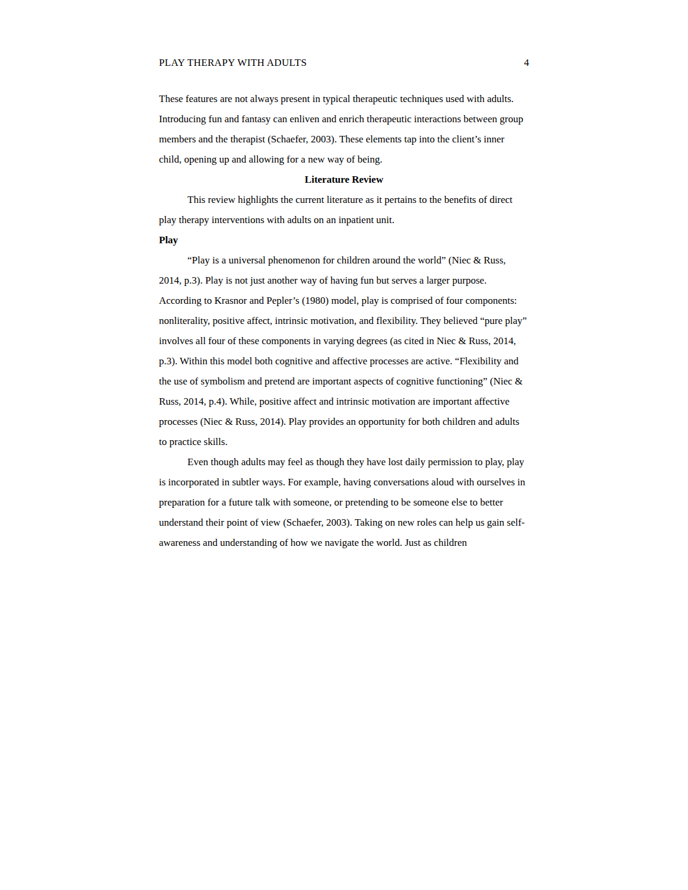PLAY THERAPY WITH ADULTS 4
These features are not always present in typical therapeutic techniques used with adults. Introducing fun and fantasy can enliven and enrich therapeutic interactions between group members and the therapist (Schaefer, 2003). These elements tap into the client’s inner child, opening up and allowing for a new way of being.
Literature Review
This review highlights the current literature as it pertains to the benefits of direct play therapy interventions with adults on an inpatient unit.
Play
“Play is a universal phenomenon for children around the world” (Niec & Russ, 2014, p.3). Play is not just another way of having fun but serves a larger purpose. According to Krasnor and Pepler’s (1980) model, play is comprised of four components: nonliterality, positive affect, intrinsic motivation, and flexibility. They believed “pure play” involves all four of these components in varying degrees (as cited in Niec & Russ, 2014, p.3). Within this model both cognitive and affective processes are active. “Flexibility and the use of symbolism and pretend are important aspects of cognitive functioning” (Niec & Russ, 2014, p.4). While, positive affect and intrinsic motivation are important affective processes (Niec & Russ, 2014). Play provides an opportunity for both children and adults to practice skills.
Even though adults may feel as though they have lost daily permission to play, play is incorporated in subtler ways. For example, having conversations aloud with ourselves in preparation for a future talk with someone, or pretending to be someone else to better understand their point of view (Schaefer, 2003). Taking on new roles can help us gain self-awareness and understanding of how we navigate the world. Just as children